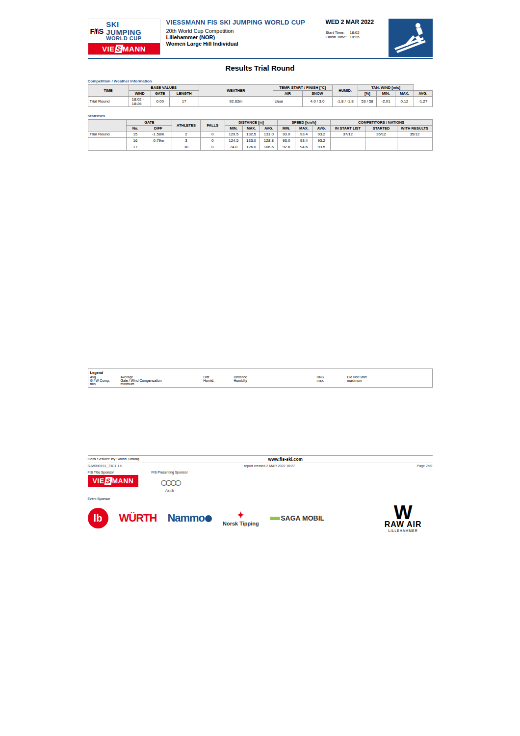F/I\S
SKI
JUMPING
WORLD CUP
VIESMANN
VIESSMANN FIS SKI JUMPING WORLD CUP
20th World Cup Competition
Lillehammer (NOR)
Women Large Hill Individual
WED 2 MAR 2022
Start Time:
Finish Time:
18:02
18:26
Results Trial Round
Competition / Weather Information
| TIME | BASE VALUES | WEATHER | TEMP. START / FINISH [°C] | HUMID. | TAN. WIND [m/s] |
| --- | --- | --- | --- | --- | --- |
| WIND | GATE | LENGTH | AIR | SNOW | [%] | MIN. | MAX. | AVG. |
| Trial Round | 18:02 - 18:26 | 0.00 | 17 | 92.62m | clear | 4.0 / 3.0 | -1.8 / -1.8 | 53 / 58 | -2.01 | 0.12 | -1.27 |
Statistics
| | GATE | ATHLETES | FALLS | DISTANCE [m] | SPEED [km/h] | COMPETITORS / NATIONS |
| --- | --- | --- | --- | --- | --- | --- |
| No. | DIFF | MIN. | MAX. | AVG. | MIN. | MAX. | AVG. | IN START LIST | STARTED | WITH RESULTS |
| Trial Round | 15 | -1.58m | 2 | 0 | 129.5 | 132.5 | 131.0 | 93.0 | 93.4 | 93.2 | 37/12 | 35/12 | 35/12 |
| | 16 | -0.79m | 3 | 0 | 124.5 | 133.0 | 128.8 | 93.0 | 93.4 | 93.2 | | | |
| | 17 | | 30 | 0 | 74.0 | 126.0 | 106.6 | 92.6 | 94.6 | 93.5 | | | |
Legend
Avg.
Average
G / W Comp.
Gate / Wind Compensation
min.
minimum
Dist.
Distance
Humid.
Humidity
DNS
Did Not Start
max.
maximum
Data Service by Swiss Timing
www.fis-ski.com
SJW090191_73C1 1.0
report created 2 MAR 2022 18:27
Page 2of2
FIS Title Sponsor
VIESMANN
FIS Presenting Sponsor
○○○○
Audi
Event Sponsor
lb
WÜRTH
Nammo
✦
Norsk Tipping
■■■SAGA MOBIL
W
RAW AIR
LILLEHAMMER